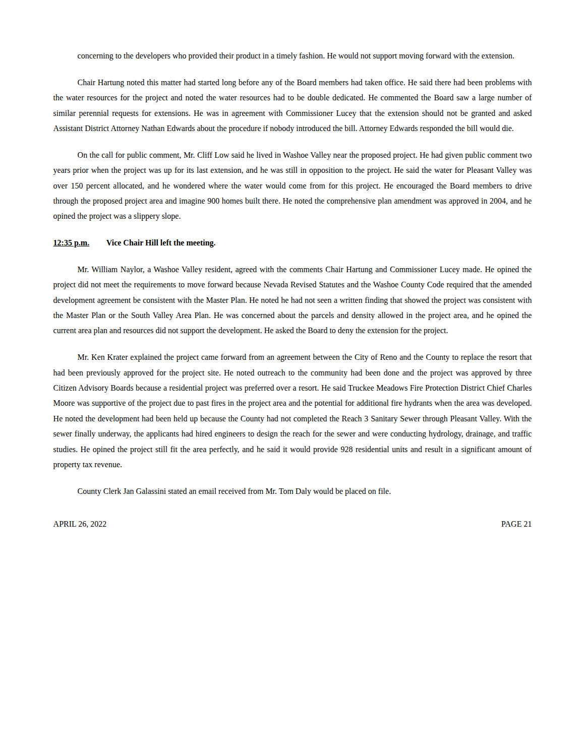concerning to the developers who provided their product in a timely fashion. He would not support moving forward with the extension.
Chair Hartung noted this matter had started long before any of the Board members had taken office. He said there had been problems with the water resources for the project and noted the water resources had to be double dedicated. He commented the Board saw a large number of similar perennial requests for extensions. He was in agreement with Commissioner Lucey that the extension should not be granted and asked Assistant District Attorney Nathan Edwards about the procedure if nobody introduced the bill. Attorney Edwards responded the bill would die.
On the call for public comment, Mr. Cliff Low said he lived in Washoe Valley near the proposed project. He had given public comment two years prior when the project was up for its last extension, and he was still in opposition to the project. He said the water for Pleasant Valley was over 150 percent allocated, and he wondered where the water would come from for this project. He encouraged the Board members to drive through the proposed project area and imagine 900 homes built there. He noted the comprehensive plan amendment was approved in 2004, and he opined the project was a slippery slope.
12:35 p.m. Vice Chair Hill left the meeting.
Mr. William Naylor, a Washoe Valley resident, agreed with the comments Chair Hartung and Commissioner Lucey made. He opined the project did not meet the requirements to move forward because Nevada Revised Statutes and the Washoe County Code required that the amended development agreement be consistent with the Master Plan. He noted he had not seen a written finding that showed the project was consistent with the Master Plan or the South Valley Area Plan. He was concerned about the parcels and density allowed in the project area, and he opined the current area plan and resources did not support the development. He asked the Board to deny the extension for the project.
Mr. Ken Krater explained the project came forward from an agreement between the City of Reno and the County to replace the resort that had been previously approved for the project site. He noted outreach to the community had been done and the project was approved by three Citizen Advisory Boards because a residential project was preferred over a resort. He said Truckee Meadows Fire Protection District Chief Charles Moore was supportive of the project due to past fires in the project area and the potential for additional fire hydrants when the area was developed. He noted the development had been held up because the County had not completed the Reach 3 Sanitary Sewer through Pleasant Valley. With the sewer finally underway, the applicants had hired engineers to design the reach for the sewer and were conducting hydrology, drainage, and traffic studies. He opined the project still fit the area perfectly, and he said it would provide 928 residential units and result in a significant amount of property tax revenue.
County Clerk Jan Galassini stated an email received from Mr. Tom Daly would be placed on file.
APRIL 26, 2022 PAGE 21